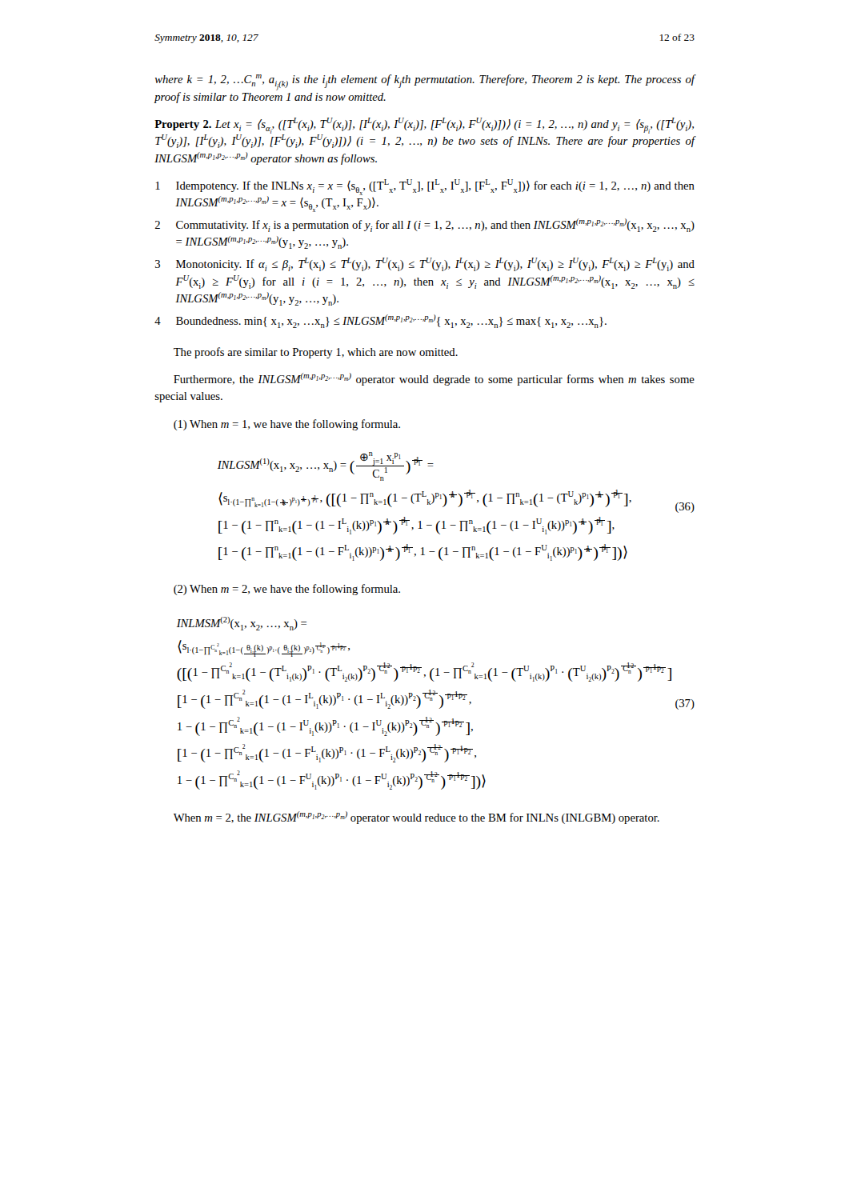Symmetry 2018, 10, 127
12 of 23
where k = 1, 2, …Cnm, aij(k) is the ijth element of kjth permutation. Therefore, Theorem 2 is kept. The process of proof is similar to Theorem 1 and is now omitted.
Property 2. Let xi = ⟨sαi, ([TL(xi), TU(xi)], [IL(xi), IU(xi)], [FL(xi), FU(xi)])⟩ (i = 1, 2, …, n) and yi = ⟨sβi, ([TL(yi), TU(yi)], [IL(yi), IU(yi)], [FL(yi), FU(yi)])⟩ (i = 1, 2, …, n) be two sets of INLNs. There are four properties of INLGSM(m,p1,p2,…,pm) operator shown as follows.
1 Idempotency. If the INLNs xi = x = ⟨sθx, ([TLx, TUx], [ILx, IUx], [FLx, FUx])⟩ for each i(i = 1, 2, …, n) and then INLGSM(m,p1,p2,…,pm) = x = ⟨sθx, (Tx, Ix, Fx)⟩.
2 Commutativity. If xi is a permutation of yi for all I (i = 1, 2, …, n), and then INLGSM(m,p1,p2,…,pm)(x1, x2, …, xn) = INLGSM(m,p1,p2,…,pm)(y1, y2, …, yn).
3 Monotonicity. If αi ≤ βi, TL(xi) ≤ TL(yi), TU(xi) ≤ TU(yi), IL(xi) ≥ IL(yi), IU(xi) ≥ IU(yi), FL(xi) ≥ FL(yi) and FU(xi) ≥ FU(yi) for all i (i = 1, 2, …, n), then xi ≤ yi and INLGSM(m,p1,p2,…,pm)(x1, x2, …, xn) ≤ INLGSM(m,p1,p2,…,pm)(y1, y2, …, yn).
4 Boundedness. min{ x1, x2, …xn} ≤ INLGSM(m,p1,p2,…,pm){ x1, x2, …xn} ≤ max{ x1, x2, …xn}.
The proofs are similar to Property 1, which are now omitted.
Furthermore, the INLGSM(m,p1,p2,…,pm) operator would degrade to some particular forms when m takes some special values.
(1) When m = 1, we have the following formula.
INLGSM(1)(x1, x2, …, xn) = (⊕nj=1 xip1 Cn1)1 p1 =
⟨sl·(1−∏nk=1(1−(kl)p1)1 n)1 p1, ([(1 − ∏nk=1(1 − (TLk)p1)1 n)1 p1, (1 − ∏nk=1(1 − (TUk)p1)1 n)1 p1],
[1 − (1 − ∏nk=1(1 − (1 − ILi1(k))p1)1 n)1 p1, 1 − (1 − ∏nk=1(1 − (1 − IUi1(k))p1)1 n)1 p1],
[1 − (1 − ∏nk=1(1 − (1 − FLi1(k))p1)1 n)1 p1, 1 − (1 − ∏nk=1(1 − (1 − FUi1(k))p1)1 n)1 p1])⟩
(36)
(2) When m = 2, we have the following formula.
INLMSM(2)(x1, x2, …, xn) =
⟨sl·(1−∏Cn2k=1(1−(θi1(k) l)p1·(θi2(k) l)p2)1 Cn2)1 p1+p2,
([(1 − ∏Cn2k=1(1 − (TLi1(k))P1 · (TLi2(k))P2)1 Cn2)1 p1+p2, (1 − ∏Cn2k=1(1 − (TUi1(k))P1 · (TUi2(k))P2)1 Cn2)1 p1+p2]
[1 − (1 − ∏Cn2k=1(1 − (1 − ILi1(k))P1 · (1 − ILi2(k))P2)1 Cn2)1 p1+p2,
1 − (1 − ∏Cn2k=1(1 − (1 − IUi1(k))P1 · (1 − IUi2(k))P2)1 Cn2)1 p1+p2],
[1 − (1 − ∏Cn2k=1(1 − (1 − FLi1(k))P1 · (1 − FLi2(k))P2)1 Cn2)1 p1+p2,
1 − (1 − ∏Cn2k=1(1 − (1 − FUi1(k))P1 · (1 − FUi2(k))P2)1 Cn2)1 p1+p2])⟩
(37)
When m = 2, the INLGSM(m,p1,p2,…,pm) operator would reduce to the BM for INLNs (INLGBM) operator.